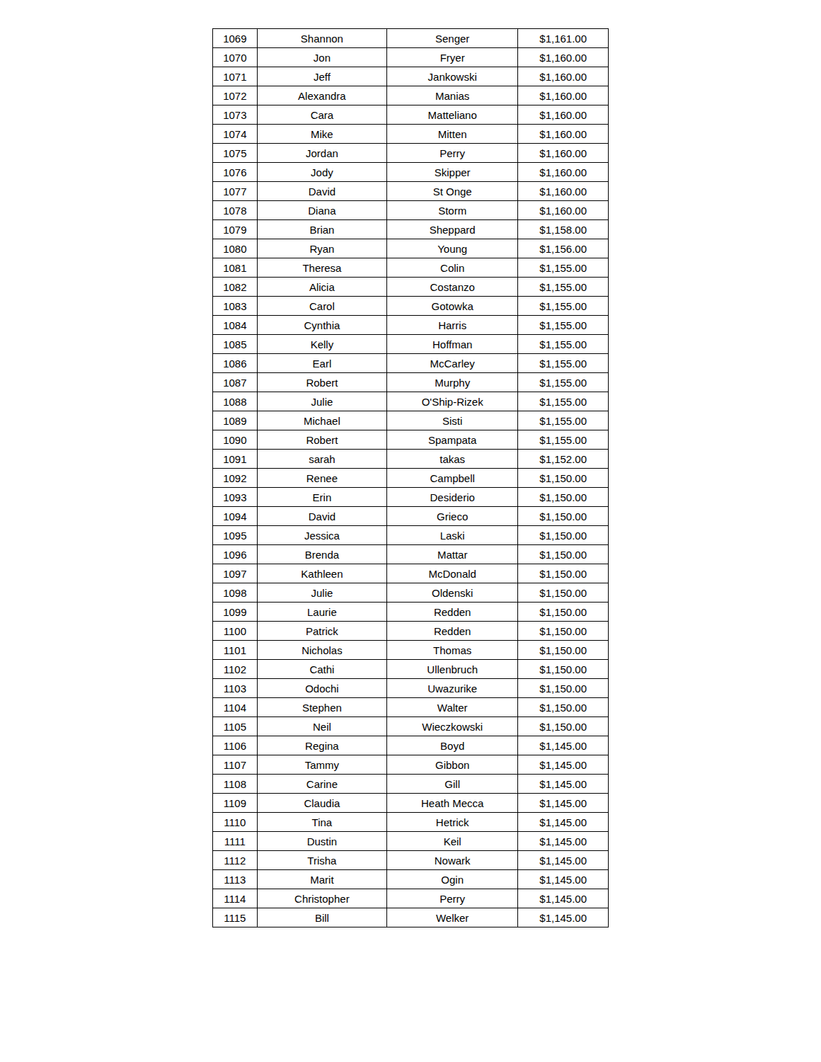| 1069 | Shannon | Senger | $1,161.00 |
| 1070 | Jon | Fryer | $1,160.00 |
| 1071 | Jeff | Jankowski | $1,160.00 |
| 1072 | Alexandra | Manias | $1,160.00 |
| 1073 | Cara | Matteliano | $1,160.00 |
| 1074 | Mike | Mitten | $1,160.00 |
| 1075 | Jordan | Perry | $1,160.00 |
| 1076 | Jody | Skipper | $1,160.00 |
| 1077 | David | St Onge | $1,160.00 |
| 1078 | Diana | Storm | $1,160.00 |
| 1079 | Brian | Sheppard | $1,158.00 |
| 1080 | Ryan | Young | $1,156.00 |
| 1081 | Theresa | Colin | $1,155.00 |
| 1082 | Alicia | Costanzo | $1,155.00 |
| 1083 | Carol | Gotowka | $1,155.00 |
| 1084 | Cynthia | Harris | $1,155.00 |
| 1085 | Kelly | Hoffman | $1,155.00 |
| 1086 | Earl | McCarley | $1,155.00 |
| 1087 | Robert | Murphy | $1,155.00 |
| 1088 | Julie | O'Ship-Rizek | $1,155.00 |
| 1089 | Michael | Sisti | $1,155.00 |
| 1090 | Robert | Spampata | $1,155.00 |
| 1091 | sarah | takas | $1,152.00 |
| 1092 | Renee | Campbell | $1,150.00 |
| 1093 | Erin | Desiderio | $1,150.00 |
| 1094 | David | Grieco | $1,150.00 |
| 1095 | Jessica | Laski | $1,150.00 |
| 1096 | Brenda | Mattar | $1,150.00 |
| 1097 | Kathleen | McDonald | $1,150.00 |
| 1098 | Julie | Oldenski | $1,150.00 |
| 1099 | Laurie | Redden | $1,150.00 |
| 1100 | Patrick | Redden | $1,150.00 |
| 1101 | Nicholas | Thomas | $1,150.00 |
| 1102 | Cathi | Ullenbruch | $1,150.00 |
| 1103 | Odochi | Uwazurike | $1,150.00 |
| 1104 | Stephen | Walter | $1,150.00 |
| 1105 | Neil | Wieczkowski | $1,150.00 |
| 1106 | Regina | Boyd | $1,145.00 |
| 1107 | Tammy | Gibbon | $1,145.00 |
| 1108 | Carine | Gill | $1,145.00 |
| 1109 | Claudia | Heath Mecca | $1,145.00 |
| 1110 | Tina | Hetrick | $1,145.00 |
| 1111 | Dustin | Keil | $1,145.00 |
| 1112 | Trisha | Nowark | $1,145.00 |
| 1113 | Marit | Ogin | $1,145.00 |
| 1114 | Christopher | Perry | $1,145.00 |
| 1115 | Bill | Welker | $1,145.00 |